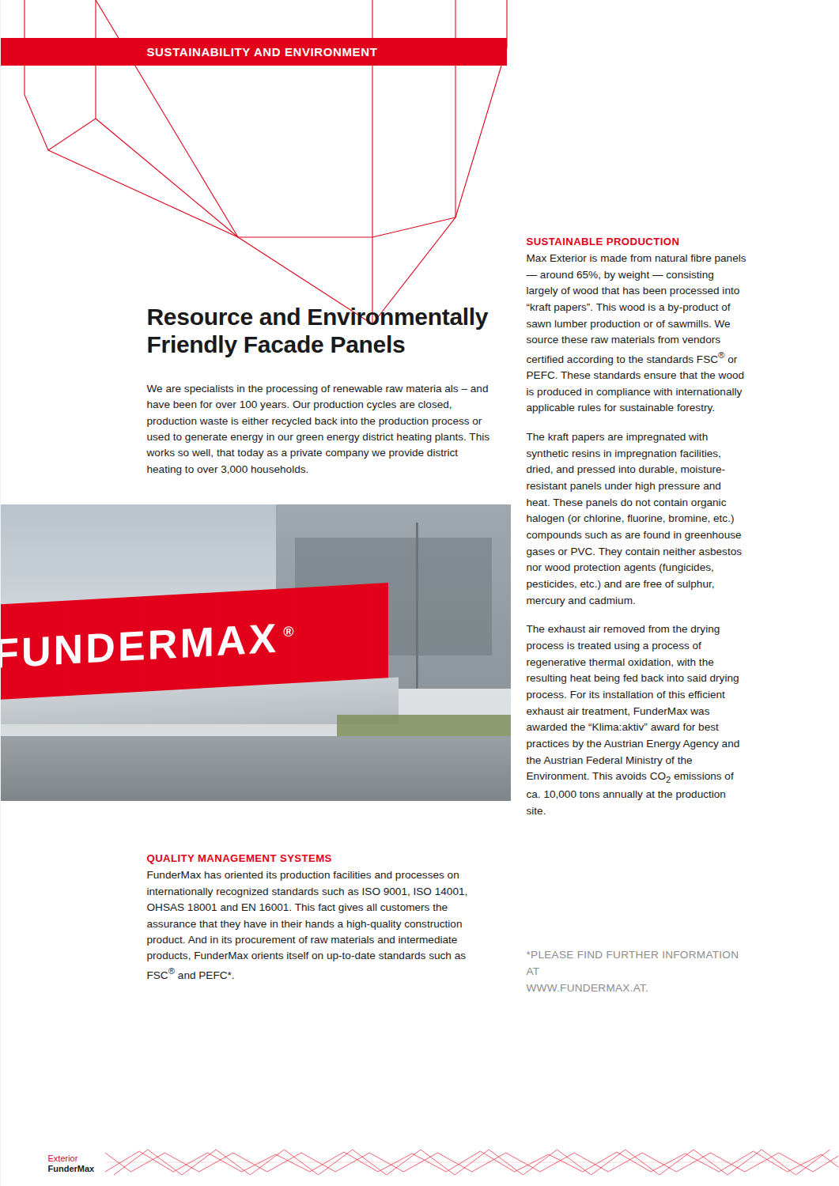SUSTAINABILITY AND ENVIRONMENT
Resource and Environmen­tally Friendly Facade Panels
We are specialists in the processing of renewable raw materia als – and have been for over 100 years. Our production cycles are closed, production waste is either recycled back into the production process or used to generate energy in our green energy district heating plants. This works so well, that today as a private company we provide district heating to over 3,000 households.
FUNDERMAX®
Sustainable Production
Max Exterior is made from natural fibre panels — around 65%, by weight — consisting largely of wood that has been processed into “kraft papers”. This wood is a by-product of sawn lumber production or of sawmills. We source these raw materials from vendors certified according to the standards FSC® or PEFC. These standards ensure that the wood is produced in compliance with internationally applicable rules for sustainable forestry.
The kraft papers are impregnated with synthetic resins in impregnation facilities, dried, and pressed into durable, moisture-resistant panels under high pressure and heat. These panels do not contain organic halogen (or chlorine, fluorine, bromine, etc.) compounds such as are found in greenhouse gases or PVC. They contain neither asbestos nor wood protection agents (fungicides, pesticides, etc.) and are free of sulphur, mercury and cadmium.
The exhaust air removed from the drying process is treated using a process of regenerative thermal oxidation, with the resulting heat being fed back into said drying process. For its installation of this efficient exhaust air treatment, FunderMax was awarded the “Klima:aktiv” award for best practices by the Austrian Energy Agency and the Austrian Federal Ministry of the Environment. This avoids CO2 emissions of ca. 10,000 tons annually at the production site.
Quality Management Systems
FunderMax has oriented its production facilities and processes on internationally recognized standards such as ISO 9001, ISO 14001, OHSAS 18001 and EN 16001. This fact gives all customers the assurance that they have in their hands a high-quality construction product. And in its procurement of raw materials and intermediate products, FunderMax orients itself on up-to-date standards such as FSC® and PEFC*.
*Please find further information at
www.fundermax.at.
Exterior
FunderMax